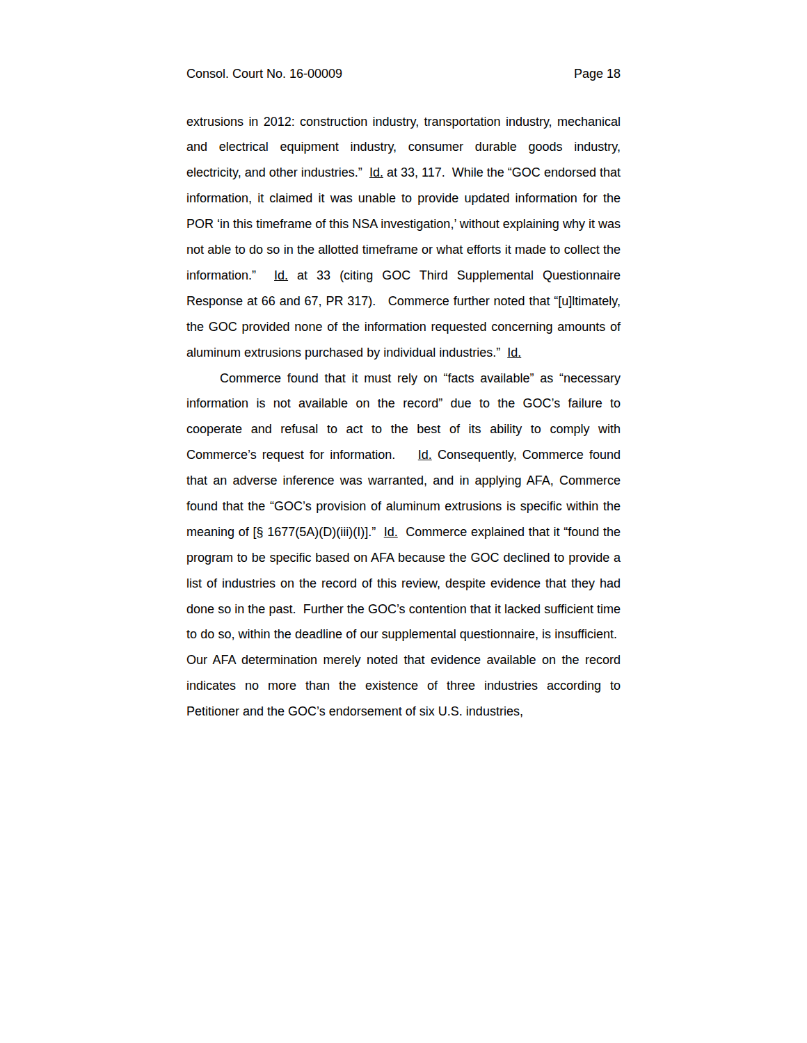Consol. Court No. 16-00009 Page 18
extrusions in 2012: construction industry, transportation industry, mechanical and electrical equipment industry, consumer durable goods industry, electricity, and other industries.” Id. at 33, 117. While the “GOC endorsed that information, it claimed it was unable to provide updated information for the POR ‘in this timeframe of this NSA investigation,’ without explaining why it was not able to do so in the allotted timeframe or what efforts it made to collect the information.” Id. at 33 (citing GOC Third Supplemental Questionnaire Response at 66 and 67, PR 317). Commerce further noted that “[u]ltimately, the GOC provided none of the information requested concerning amounts of aluminum extrusions purchased by individual industries.” Id.
Commerce found that it must rely on “facts available” as “necessary information is not available on the record” due to the GOC’s failure to cooperate and refusal to act to the best of its ability to comply with Commerce’s request for information. Id. Consequently, Commerce found that an adverse inference was warranted, and in applying AFA, Commerce found that the “GOC’s provision of aluminum extrusions is specific within the meaning of [§ 1677(5A)(D)(iii)(I)].” Id. Commerce explained that it “found the program to be specific based on AFA because the GOC declined to provide a list of industries on the record of this review, despite evidence that they had done so in the past. Further the GOC’s contention that it lacked sufficient time to do so, within the deadline of our supplemental questionnaire, is insufficient. Our AFA determination merely noted that evidence available on the record indicates no more than the existence of three industries according to Petitioner and the GOC’s endorsement of six U.S. industries,